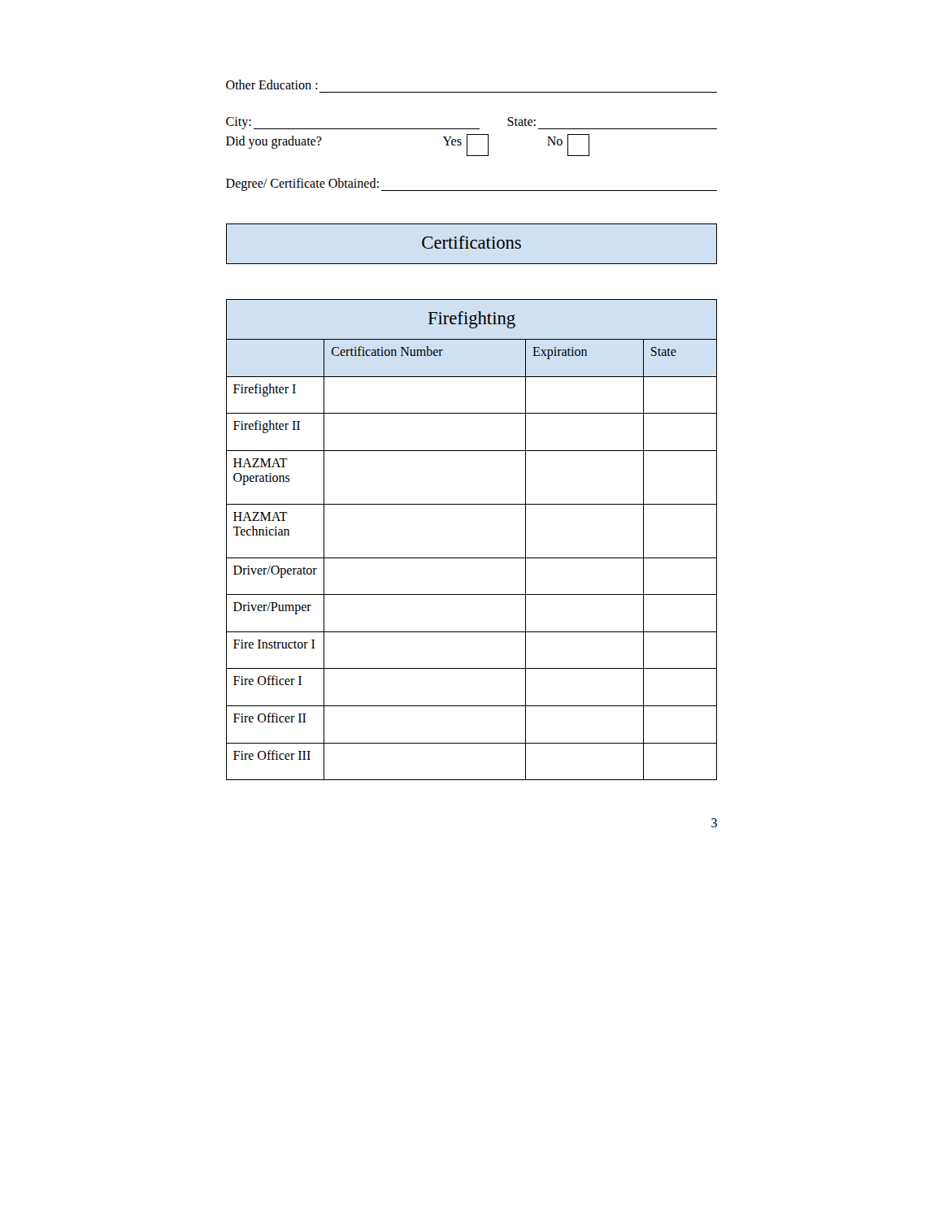Other Education :
City: State:
Did you graduate? Yes No
Degree/ Certificate Obtained:
Certifications
| Firefighting |
| --- |
| | Certification Number | Expiration | State |
| Firefighter I | | | |
| Firefighter II | | | |
| HAZMAT Operations | | | |
| HAZMAT Technician | | | |
| Driver/Operator | | | |
| Driver/Pumper | | | |
| Fire Instructor I | | | |
| Fire Officer I | | | |
| Fire Officer II | | | |
| Fire Officer III | | | |
3